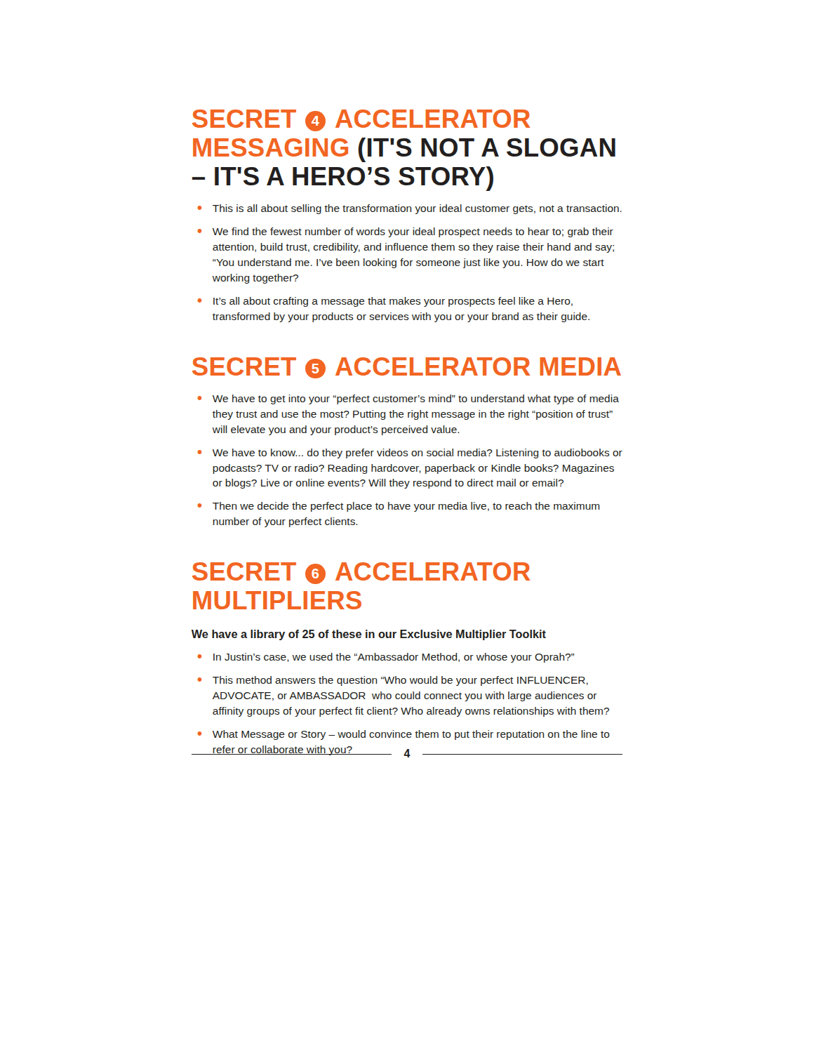Secret 4 Accelerator Messaging (It's not a slogan – it's a Hero’s Story)
This is all about selling the transformation your ideal customer gets, not a transaction.
We find the fewest number of words your ideal prospect needs to hear to; grab their attention, build trust, credibility, and influence them so they raise their hand and say; “You understand me. I’ve been looking for someone just like you. How do we start working together?
It’s all about crafting a message that makes your prospects feel like a Hero, transformed by your products or services with you or your brand as their guide.
Secret 5 Accelerator Media
We have to get into your “perfect customer’s mind” to understand what type of media they trust and use the most? Putting the right message in the right “position of trust” will elevate you and your product’s perceived value.
We have to know... do they prefer videos on social media? Listening to audiobooks or podcasts? TV or radio? Reading hardcover, paperback or Kindle books? Magazines or blogs? Live or online events? Will they respond to direct mail or email?
Then we decide the perfect place to have your media live, to reach the maximum number of your perfect clients.
Secret 6 Accelerator Multipliers
We have a library of 25 of these in our Exclusive Multiplier Toolkit
In Justin’s case, we used the “Ambassador Method, or whose your Oprah?”
This method answers the question “Who would be your perfect INFLUENCER, ADVOCATE, or AMBASSADOR who could connect you with large audiences or affinity groups of your perfect fit client? Who already owns relationships with them?
What Message or Story – would convince them to put their reputation on the line to refer or collaborate with you?
4